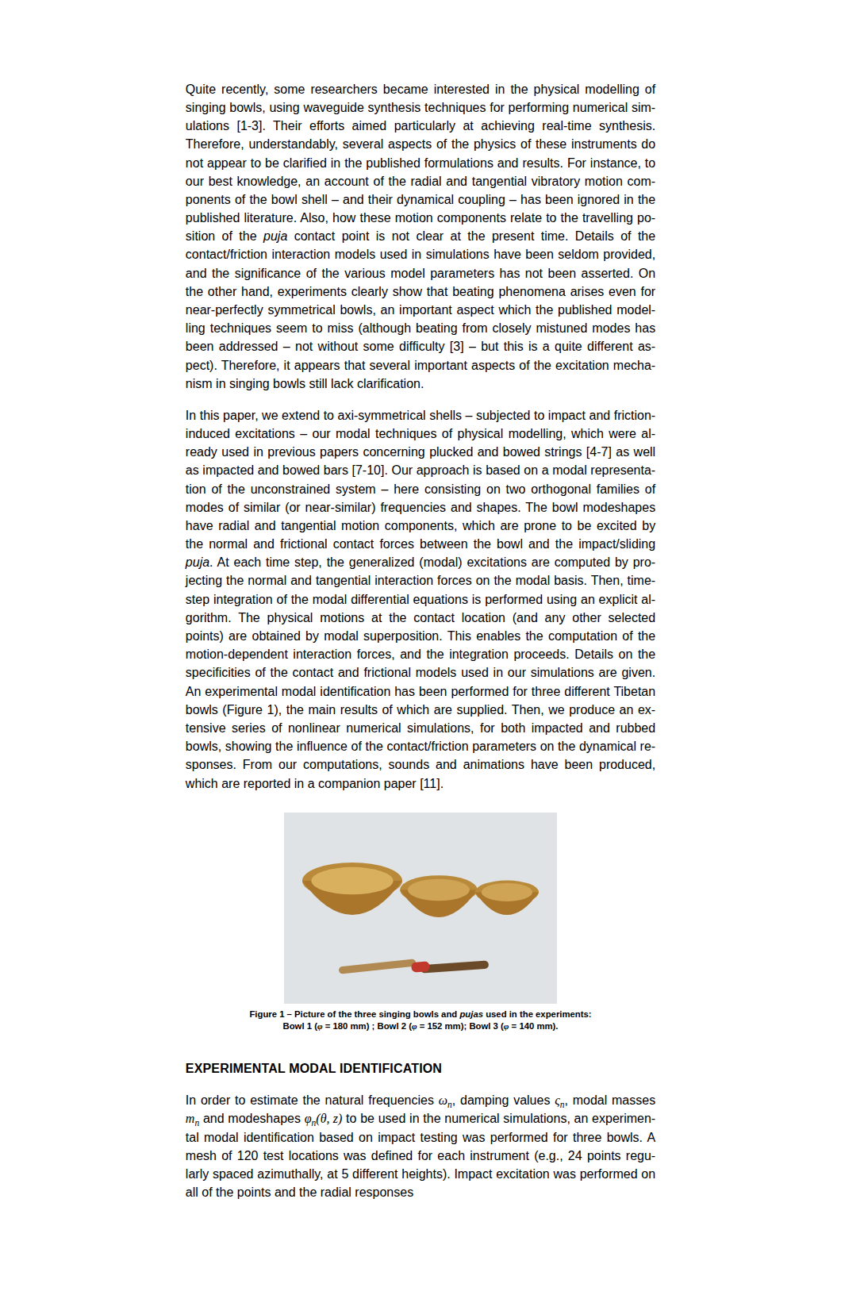Quite recently, some researchers became interested in the physical modelling of singing bowls, using waveguide synthesis techniques for performing numerical simulations [1-3]. Their efforts aimed particularly at achieving real-time synthesis. Therefore, understandably, several aspects of the physics of these instruments do not appear to be clarified in the published formulations and results. For instance, to our best knowledge, an account of the radial and tangential vibratory motion components of the bowl shell – and their dynamical coupling – has been ignored in the published literature. Also, how these motion components relate to the travelling position of the puja contact point is not clear at the present time. Details of the contact/friction interaction models used in simulations have been seldom provided, and the significance of the various model parameters has not been asserted. On the other hand, experiments clearly show that beating phenomena arises even for near-perfectly symmetrical bowls, an important aspect which the published modelling techniques seem to miss (although beating from closely mistuned modes has been addressed – not without some difficulty [3] – but this is a quite different aspect). Therefore, it appears that several important aspects of the excitation mechanism in singing bowls still lack clarification.
In this paper, we extend to axi-symmetrical shells – subjected to impact and friction-induced excitations – our modal techniques of physical modelling, which were already used in previous papers concerning plucked and bowed strings [4-7] as well as impacted and bowed bars [7-10]. Our approach is based on a modal representation of the unconstrained system – here consisting on two orthogonal families of modes of similar (or near-similar) frequencies and shapes. The bowl modeshapes have radial and tangential motion components, which are prone to be excited by the normal and frictional contact forces between the bowl and the impact/sliding puja. At each time step, the generalized (modal) excitations are computed by projecting the normal and tangential interaction forces on the modal basis. Then, time-step integration of the modal differential equations is performed using an explicit algorithm. The physical motions at the contact location (and any other selected points) are obtained by modal superposition. This enables the computation of the motion-dependent interaction forces, and the integration proceeds. Details on the specificities of the contact and frictional models used in our simulations are given. An experimental modal identification has been performed for three different Tibetan bowls (Figure 1), the main results of which are supplied. Then, we produce an extensive series of nonlinear numerical simulations, for both impacted and rubbed bowls, showing the influence of the contact/friction parameters on the dynamical responses. From our computations, sounds and animations have been produced, which are reported in a companion paper [11].
Figure 1 – Picture of the three singing bowls and pujas used in the experiments:
Bowl 1 (φ = 180 mm) ; Bowl 2 (φ = 152 mm); Bowl 3 (φ = 140 mm).
EXPERIMENTAL MODAL IDENTIFICATION
In order to estimate the natural frequencies ωn, damping values ςn, modal masses mn and modeshapes φn(θ, z) to be used in the numerical simulations, an experimental modal identification based on impact testing was performed for three bowls. A mesh of 120 test locations was defined for each instrument (e.g., 24 points regularly spaced azimuthally, at 5 different heights). Impact excitation was performed on all of the points and the radial responses